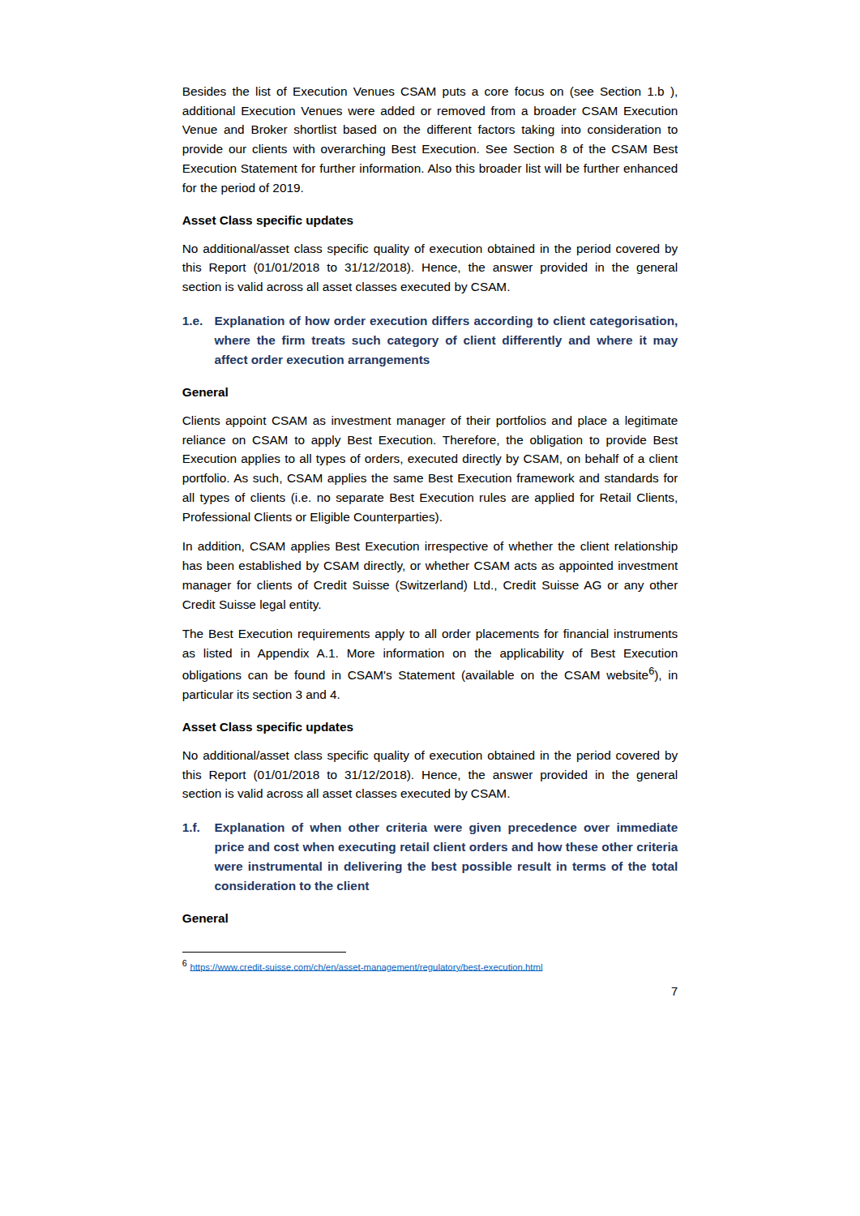Besides the list of Execution Venues CSAM puts a core focus on (see Section 1.b ), additional Execution Venues were added or removed from a broader CSAM Execution Venue and Broker shortlist based on the different factors taking into consideration to provide our clients with overarching Best Execution. See Section 8 of the CSAM Best Execution Statement for further information. Also this broader list will be further enhanced for the period of 2019.
Asset Class specific updates
No additional/asset class specific quality of execution obtained in the period covered by this Report (01/01/2018 to 31/12/2018). Hence, the answer provided in the general section is valid across all asset classes executed by CSAM.
1.e.
Explanation of how order execution differs according to client categorisation, where the firm treats such category of client differently and where it may affect order execution arrangements
General
Clients appoint CSAM as investment manager of their portfolios and place a legitimate reliance on CSAM to apply Best Execution. Therefore, the obligation to provide Best Execution applies to all types of orders, executed directly by CSAM, on behalf of a client portfolio. As such, CSAM applies the same Best Execution framework and standards for all types of clients (i.e. no separate Best Execution rules are applied for Retail Clients, Professional Clients or Eligible Counterparties).
In addition, CSAM applies Best Execution irrespective of whether the client relationship has been established by CSAM directly, or whether CSAM acts as appointed investment manager for clients of Credit Suisse (Switzerland) Ltd., Credit Suisse AG or any other Credit Suisse legal entity.
The Best Execution requirements apply to all order placements for financial instruments as listed in Appendix A.1. More information on the applicability of Best Execution obligations can be found in CSAM's Statement (available on the CSAM website6), in particular its section 3 and 4.
Asset Class specific updates
No additional/asset class specific quality of execution obtained in the period covered by this Report (01/01/2018 to 31/12/2018). Hence, the answer provided in the general section is valid across all asset classes executed by CSAM.
1.f.
Explanation of when other criteria were given precedence over immediate price and cost when executing retail client orders and how these other criteria were instrumental in delivering the best possible result in terms of the total consideration to the client
General
6https://www.credit-suisse.com/ch/en/asset-management/regulatory/best-execution.html
7